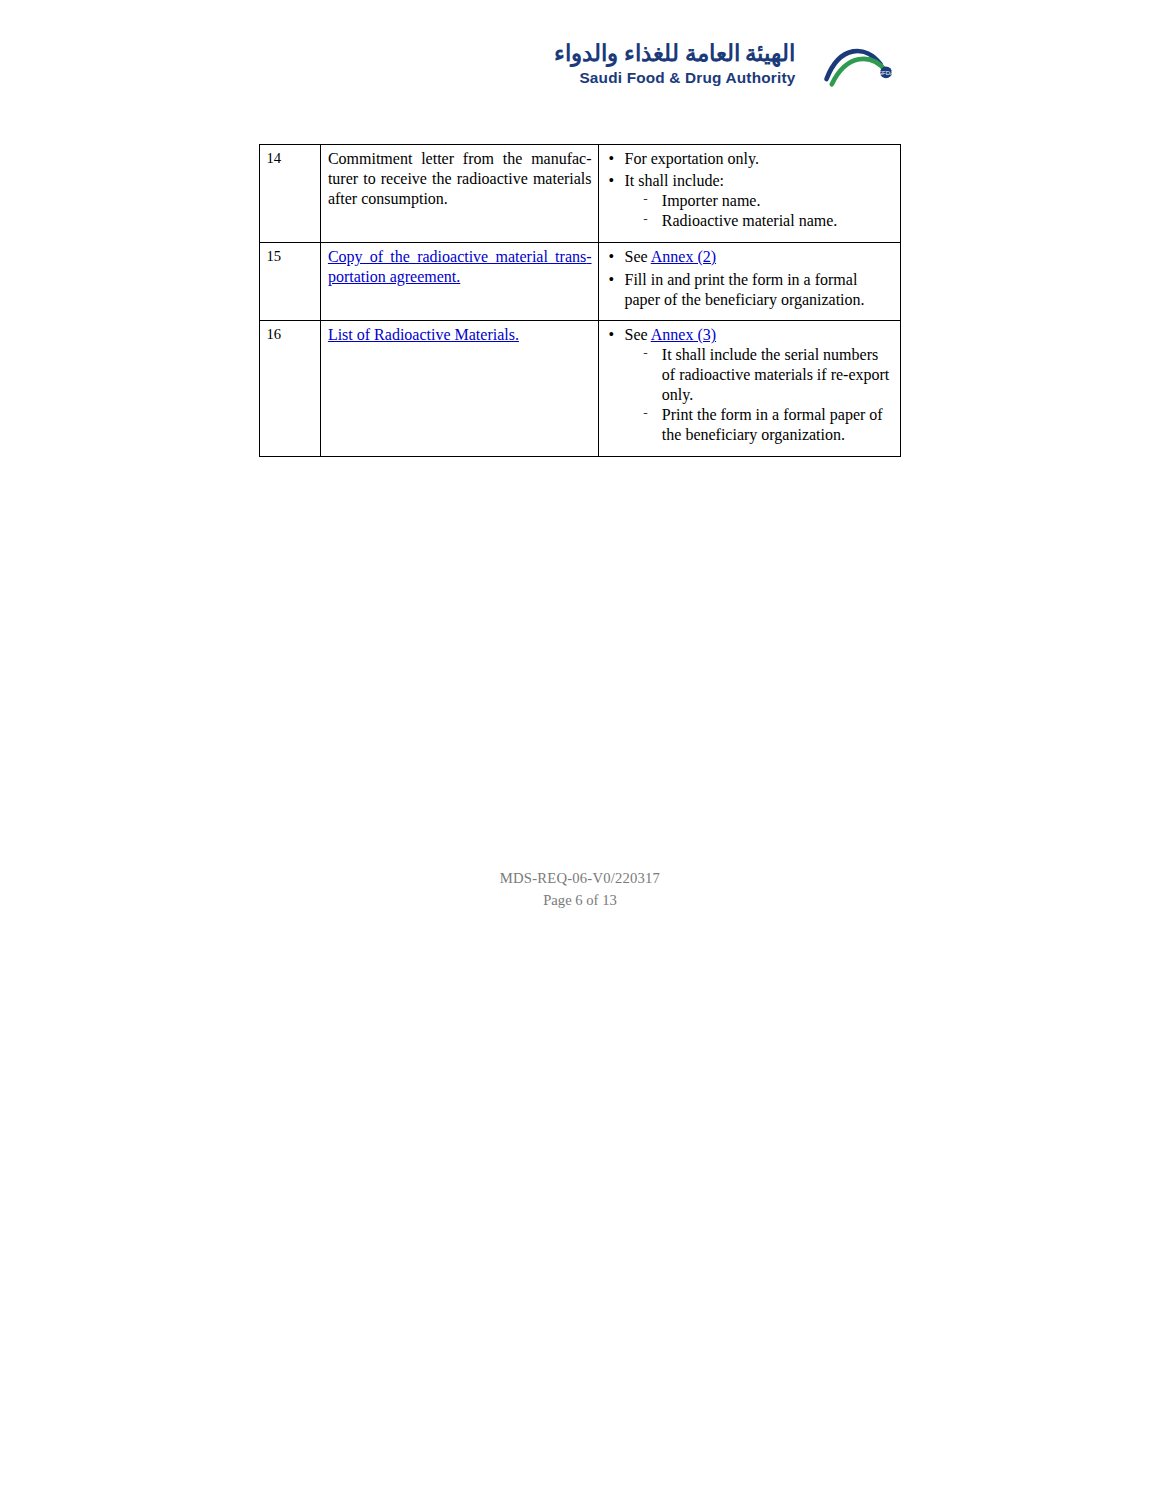الهيئة العامة للغذاء والدواء
Saudi Food & Drug Authority
SFDA
| 14 | Commitment letter from the manufacturer to receive the radioactive materials after consumption. | For exportation only. It shall include: Importer name. Radioactive material name. |
| 15 | Copy of the radioactive material transportation agreement. | See Annex (2) Fill in and print the form in a formal paper of the beneficiary organization. |
| 16 | List of Radioactive Materials. | See Annex (3) It shall include the serial numbers of radioactive materials if re-export only. Print the form in a formal paper of the beneficiary organization. |
MDS-REQ-06-V0/220317
Page 6 of 13